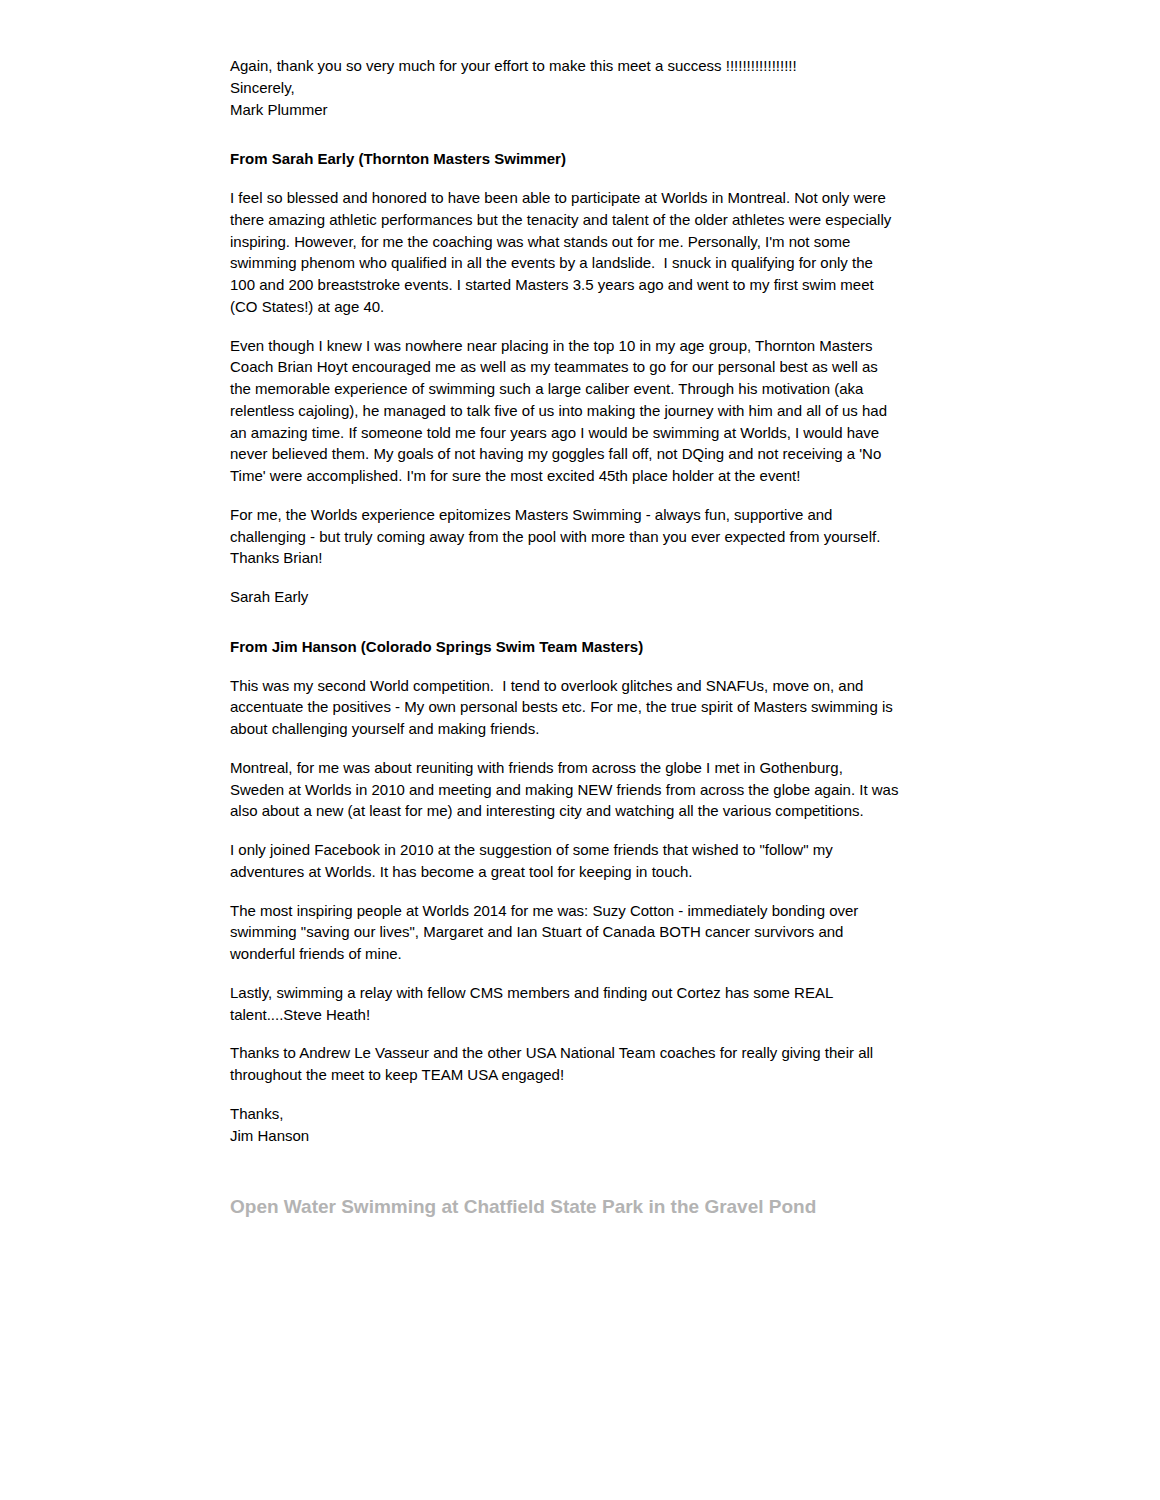Again, thank you so very much for your effort to make this meet a success !!!!!!!!!!!!!!!!!
Sincerely,
Mark Plummer
From Sarah Early (Thornton Masters Swimmer)
I feel so blessed and honored to have been able to participate at Worlds in Montreal. Not only were there amazing athletic performances but the tenacity and talent of the older athletes were especially inspiring. However, for me the coaching was what stands out for me. Personally, I'm not some swimming phenom who qualified in all the events by a landslide. I snuck in qualifying for only the 100 and 200 breaststroke events. I started Masters 3.5 years ago and went to my first swim meet (CO States!) at age 40.
Even though I knew I was nowhere near placing in the top 10 in my age group, Thornton Masters Coach Brian Hoyt encouraged me as well as my teammates to go for our personal best as well as the memorable experience of swimming such a large caliber event. Through his motivation (aka relentless cajoling), he managed to talk five of us into making the journey with him and all of us had an amazing time. If someone told me four years ago I would be swimming at Worlds, I would have never believed them. My goals of not having my goggles fall off, not DQing and not receiving a 'No Time' were accomplished. I'm for sure the most excited 45th place holder at the event!
For me, the Worlds experience epitomizes Masters Swimming - always fun, supportive and challenging - but truly coming away from the pool with more than you ever expected from yourself. Thanks Brian!
Sarah Early
From Jim Hanson (Colorado Springs Swim Team Masters)
This was my second World competition. I tend to overlook glitches and SNAFUs, move on, and accentuate the positives - My own personal bests etc. For me, the true spirit of Masters swimming is about challenging yourself and making friends.
Montreal, for me was about reuniting with friends from across the globe I met in Gothenburg, Sweden at Worlds in 2010 and meeting and making NEW friends from across the globe again. It was also about a new (at least for me) and interesting city and watching all the various competitions.
I only joined Facebook in 2010 at the suggestion of some friends that wished to "follow" my adventures at Worlds. It has become a great tool for keeping in touch.
The most inspiring people at Worlds 2014 for me was: Suzy Cotton - immediately bonding over swimming "saving our lives", Margaret and Ian Stuart of Canada BOTH cancer survivors and wonderful friends of mine.
Lastly, swimming a relay with fellow CMS members and finding out Cortez has some REAL talent....Steve Heath!
Thanks to Andrew Le Vasseur and the other USA National Team coaches for really giving their all throughout the meet to keep TEAM USA engaged!
Thanks,
Jim Hanson
Open Water Swimming at Chatfield State Park in the Gravel Pond